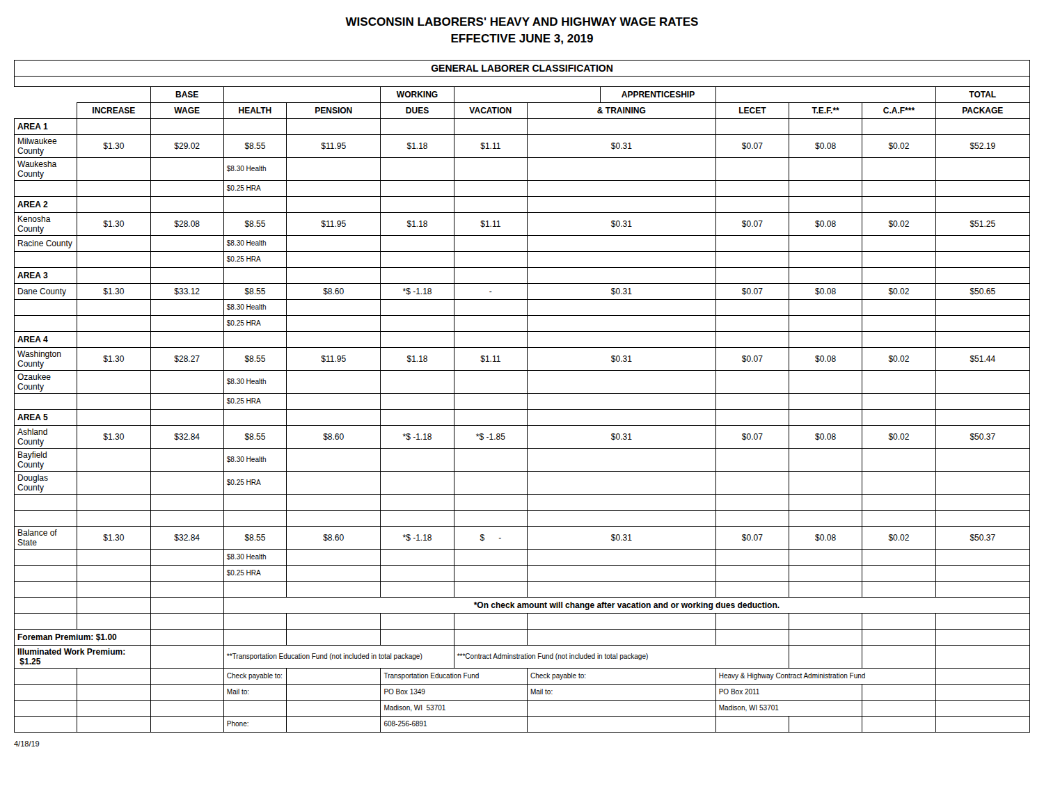WISCONSIN LABORERS' HEAVY AND HIGHWAY WAGE RATES
EFFECTIVE JUNE 3, 2019
| GENERAL LABORER CLASSIFICATION |
| | | BASE | | | WORKING | | | APPRENTICESHIP | | | | TOTAL |
| | INCREASE | WAGE | HEALTH | PENSION | DUES | VACATION | & TRAINING | LECET | T.E.F.** | C.A.F*** | PACKAGE |
| AREA 1 | | | | | | | | | | | |
| Milwaukee County | $1.30 | $29.02 | $8.55 | $11.95 | $1.18 | $1.11 | $0.31 | $0.07 | $0.08 | $0.02 | $52.19 |
| Waukesha County | | | $8.30 Health | | | | | | | | |
| | | | $0.25 HRA | | | | | | | | |
| AREA 2 | | | | | | | | | | | |
| Kenosha County | $1.30 | $28.08 | $8.55 | $11.95 | $1.18 | $1.11 | $0.31 | $0.07 | $0.08 | $0.02 | $51.25 |
| Racine County | | | $8.30 Health | | | | | | | | |
| | | | $0.25 HRA | | | | | | | | |
| AREA 3 | | | | | | | | | | | |
| Dane County | $1.30 | $33.12 | $8.55 | $8.60 | *$ -1.18 | - | $0.31 | $0.07 | $0.08 | $0.02 | $50.65 |
| | | | $8.30 Health | | | | | | | | |
| | | | $0.25 HRA | | | | | | | | |
| AREA 4 | | | | | | | | | | | |
| Washington County | $1.30 | $28.27 | $8.55 | $11.95 | $1.18 | $1.11 | $0.31 | $0.07 | $0.08 | $0.02 | $51.44 |
| Ozaukee County | | | $8.30 Health | | | | | | | | |
| | | | $0.25 HRA | | | | | | | | |
| AREA 5 | | | | | | | | | | | |
| Ashland County | $1.30 | $32.84 | $8.55 | $8.60 | *$ -1.18 | *$ -1.85 | $0.31 | $0.07 | $0.08 | $0.02 | $50.37 |
| Bayfield County | | | $8.30 Health | | | | | | | | |
| Douglas County | | | $0.25 HRA | | | | | | | | |
| Balance of State | $1.30 | $32.84 | $8.55 | $8.60 | *$ -1.18 | $ - | $0.31 | $0.07 | $0.08 | $0.02 | $50.37 |
| | | | $8.30 Health | | | | | | | | |
| | | | $0.25 HRA | | | | | | | | |
| | | | *On check amount will change after vacation and or working dues deduction. |
| Foreman Premium: $1.00 | | | | | | | | | | |
| Illuminated Work Premium: $1.25 | | **Transportation Education Fund (not included in total package) | ***Contract Adminstration Fund (not included in total package) | | | |
| | | | Check payable to: | | Transportation Education Fund | Check payable to: | Heavy & Highway Contract Administration Fund | |
| | | | Mail to: | | PO Box 1349 | Mail to: | PO Box 2011 | | |
| | | | | | Madison, WI 53701 | | Madison, WI 53701 | | |
| | | | Phone: | | 608-256-6891 | | | | | |
4/18/19